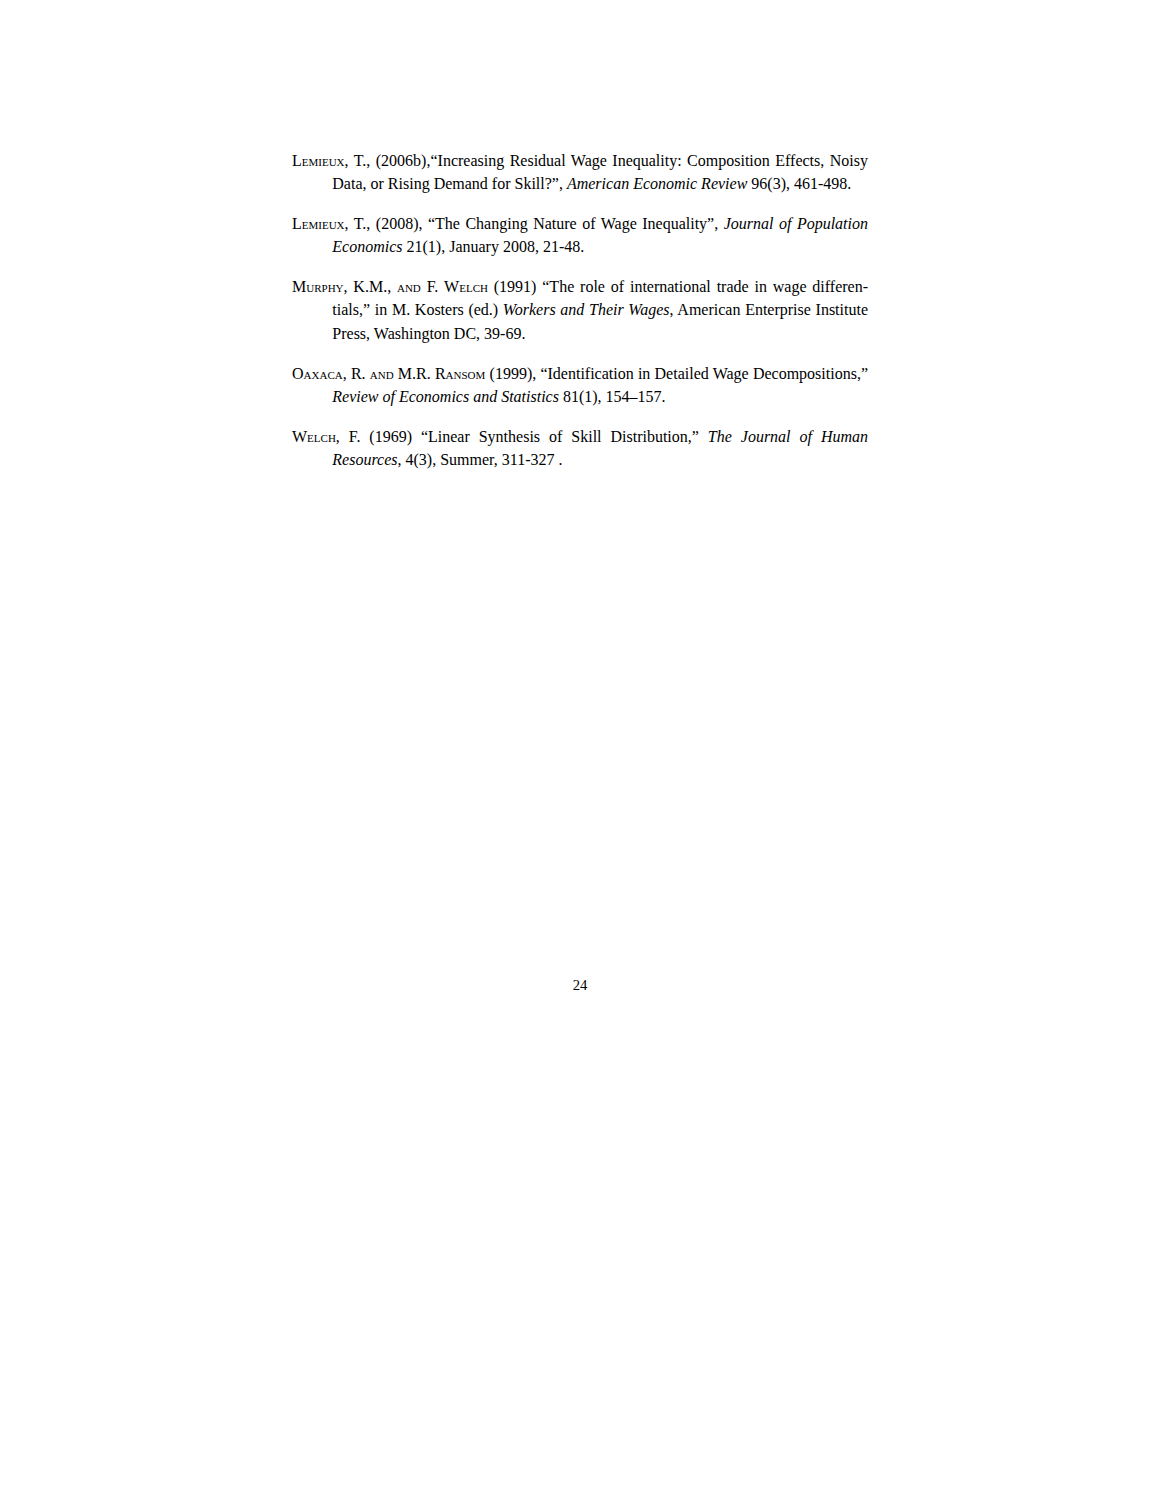Lemieux, T., (2006b),“Increasing Residual Wage Inequality: Composition Effects, Noisy Data, or Rising Demand for Skill?”, American Economic Review 96(3), 461-498.
Lemieux, T., (2008), “The Changing Nature of Wage Inequality”, Journal of Population Economics 21(1), January 2008, 21-48.
Murphy, K.M., and F. Welch (1991) “The role of international trade in wage differentials,” in M. Kosters (ed.) Workers and Their Wages, American Enterprise Institute Press, Washington DC, 39-69.
Oaxaca, R. and M.R. Ransom (1999), “Identification in Detailed Wage Decompositions,” Review of Economics and Statistics 81(1), 154–157.
Welch, F. (1969) “Linear Synthesis of Skill Distribution,” The Journal of Human Resources, 4(3), Summer, 311-327 .
24